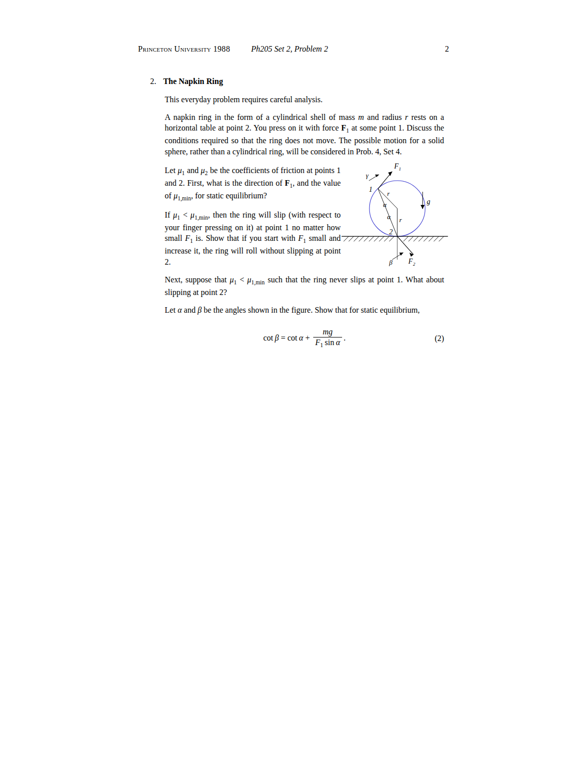Princeton University 1988 Ph205 Set 2, Problem 2 2
2. The Napkin Ring
This everyday problem requires careful analysis.
A napkin ring in the form of a cylindrical shell of mass m and radius r rests on a horizontal table at point 2. You press on it with force F1 at some point 1. Discuss the conditions required so that the ring does not move. The possible motion for a solid sphere, rather than a cylindrical ring, will be considered in Prob. 4, Set 4.
F 1 γ 1 r α α r 2 g β F 2
Let μ1 and μ2 be the coefficients of friction at points 1 and 2. First, what is the direction of F1, and the value of μ1,min, for static equilibrium?
If μ1 < μ1,min, then the ring will slip (with respect to your finger pressing on it) at point 1 no matter how small F1 is. Show that if you start with F1 small and increase it, the ring will roll without slipping at point 2.
Next, suppose that μ1 < μ1,min such that the ring never slips at point 1. What about slipping at point 2?
Let α and β be the angles shown in the figure. Show that for static equilibrium,
cot β = cot α + mg F1 sin α . (2)